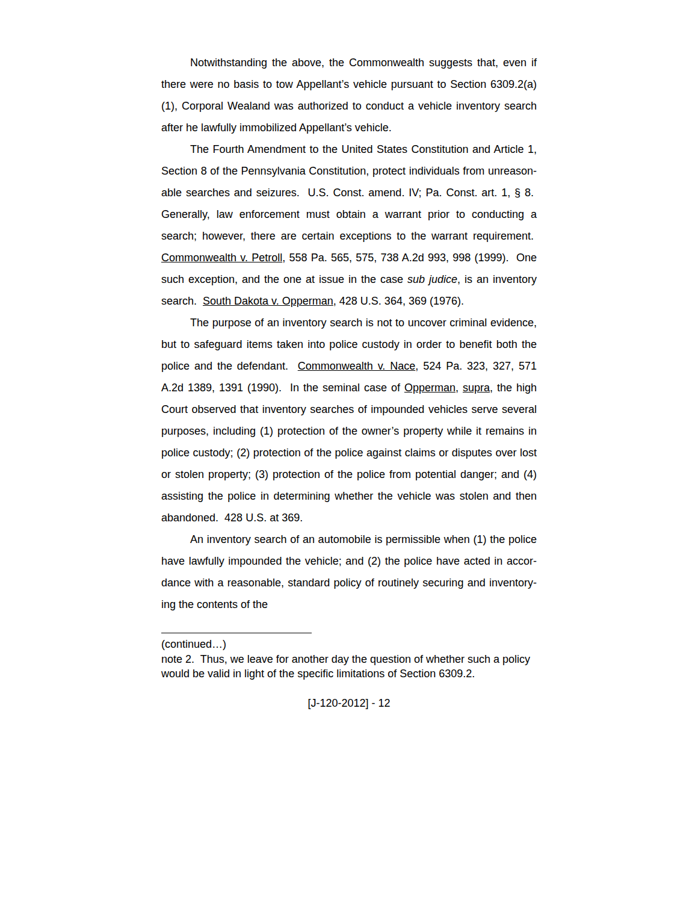Notwithstanding the above, the Commonwealth suggests that, even if there were no basis to tow Appellant’s vehicle pursuant to Section 6309.2(a)(1), Corporal Wealand was authorized to conduct a vehicle inventory search after he lawfully immobilized Appellant’s vehicle.
The Fourth Amendment to the United States Constitution and Article 1, Section 8 of the Pennsylvania Constitution, protect individuals from unreasonable searches and seizures. U.S. Const. amend. IV; Pa. Const. art. 1, § 8. Generally, law enforcement must obtain a warrant prior to conducting a search; however, there are certain exceptions to the warrant requirement. Commonwealth v. Petroll, 558 Pa. 565, 575, 738 A.2d 993, 998 (1999). One such exception, and the one at issue in the case sub judice, is an inventory search. South Dakota v. Opperman, 428 U.S. 364, 369 (1976).
The purpose of an inventory search is not to uncover criminal evidence, but to safeguard items taken into police custody in order to benefit both the police and the defendant. Commonwealth v. Nace, 524 Pa. 323, 327, 571 A.2d 1389, 1391 (1990). In the seminal case of Opperman, supra, the high Court observed that inventory searches of impounded vehicles serve several purposes, including (1) protection of the owner’s property while it remains in police custody; (2) protection of the police against claims or disputes over lost or stolen property; (3) protection of the police from potential danger; and (4) assisting the police in determining whether the vehicle was stolen and then abandoned. 428 U.S. at 369.
An inventory search of an automobile is permissible when (1) the police have lawfully impounded the vehicle; and (2) the police have acted in accordance with a reasonable, standard policy of routinely securing and inventorying the contents of the
(continued…)
note 2. Thus, we leave for another day the question of whether such a policy would be valid in light of the specific limitations of Section 6309.2.
[J-120-2012] - 12